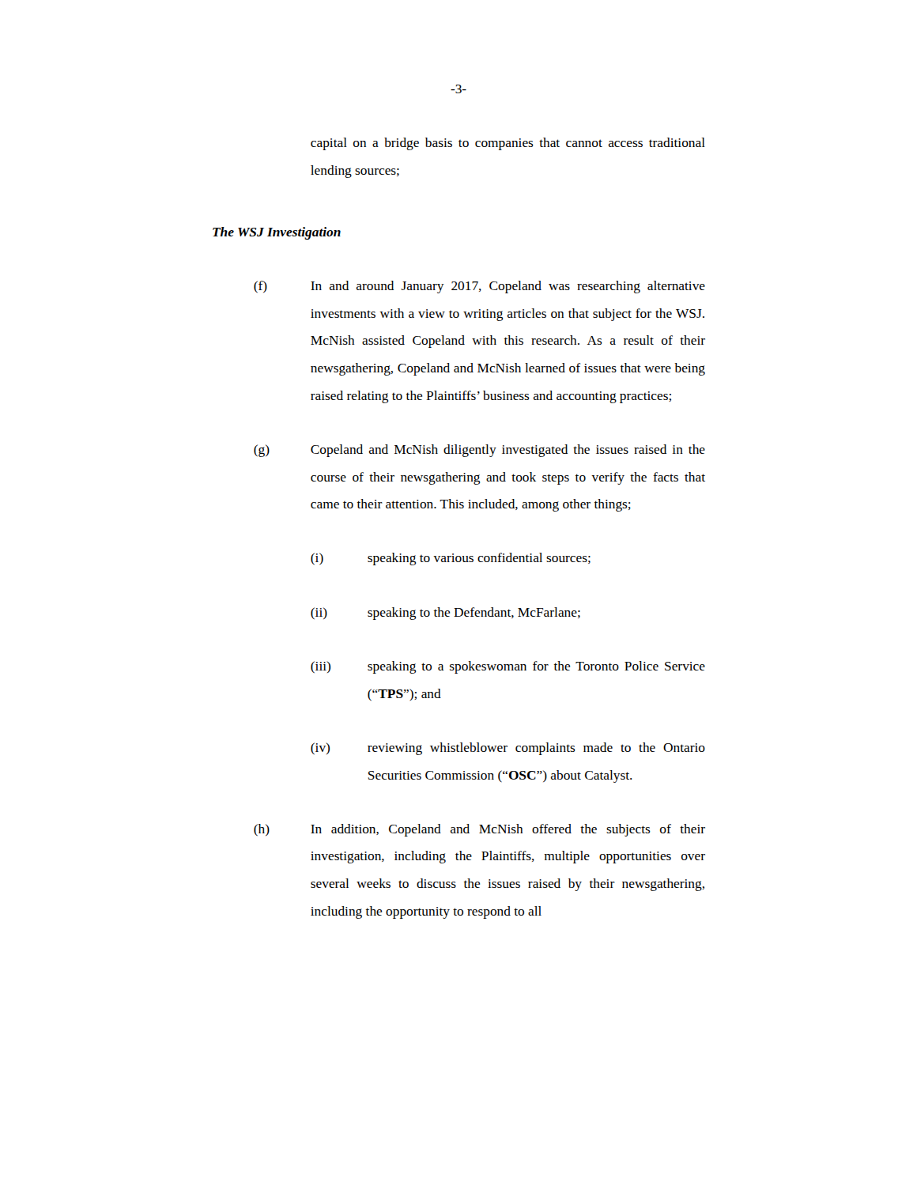-3-
capital on a bridge basis to companies that cannot access traditional lending sources;
The WSJ Investigation
(f)
In and around January 2017, Copeland was researching alternative investments with a view to writing articles on that subject for the WSJ. McNish assisted Copeland with this research. As a result of their newsgathering, Copeland and McNish learned of issues that were being raised relating to the Plaintiffs’ business and accounting practices;
(g)
Copeland and McNish diligently investigated the issues raised in the course of their newsgathering and took steps to verify the facts that came to their attention. This included, among other things;
(i)
speaking to various confidential sources;
(ii)
speaking to the Defendant, McFarlane;
(iii)
speaking to a spokeswoman for the Toronto Police Service (“TPS”); and
(iv)
reviewing whistleblower complaints made to the Ontario Securities Commission (“OSC”) about Catalyst.
(h)
In addition, Copeland and McNish offered the subjects of their investigation, including the Plaintiffs, multiple opportunities over several weeks to discuss the issues raised by their newsgathering, including the opportunity to respond to all